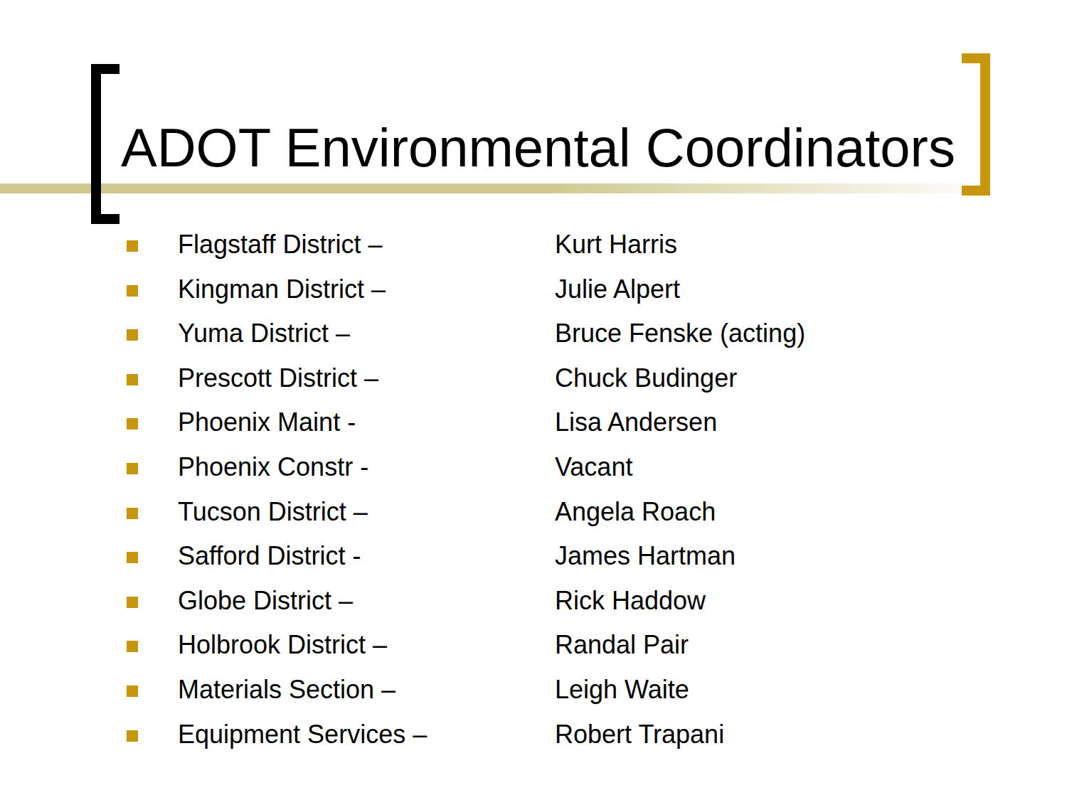ADOT Environmental Coordinators
Flagstaff District –Kurt Harris
Kingman District –Julie Alpert
Yuma District –Bruce Fenske (acting)
Prescott District –Chuck Budinger
Phoenix Maint -Lisa Andersen
Phoenix Constr -Vacant
Tucson District –Angela Roach
Safford District -James Hartman
Globe District –Rick Haddow
Holbrook District –Randal Pair
Materials Section –Leigh Waite
Equipment Services –Robert Trapani